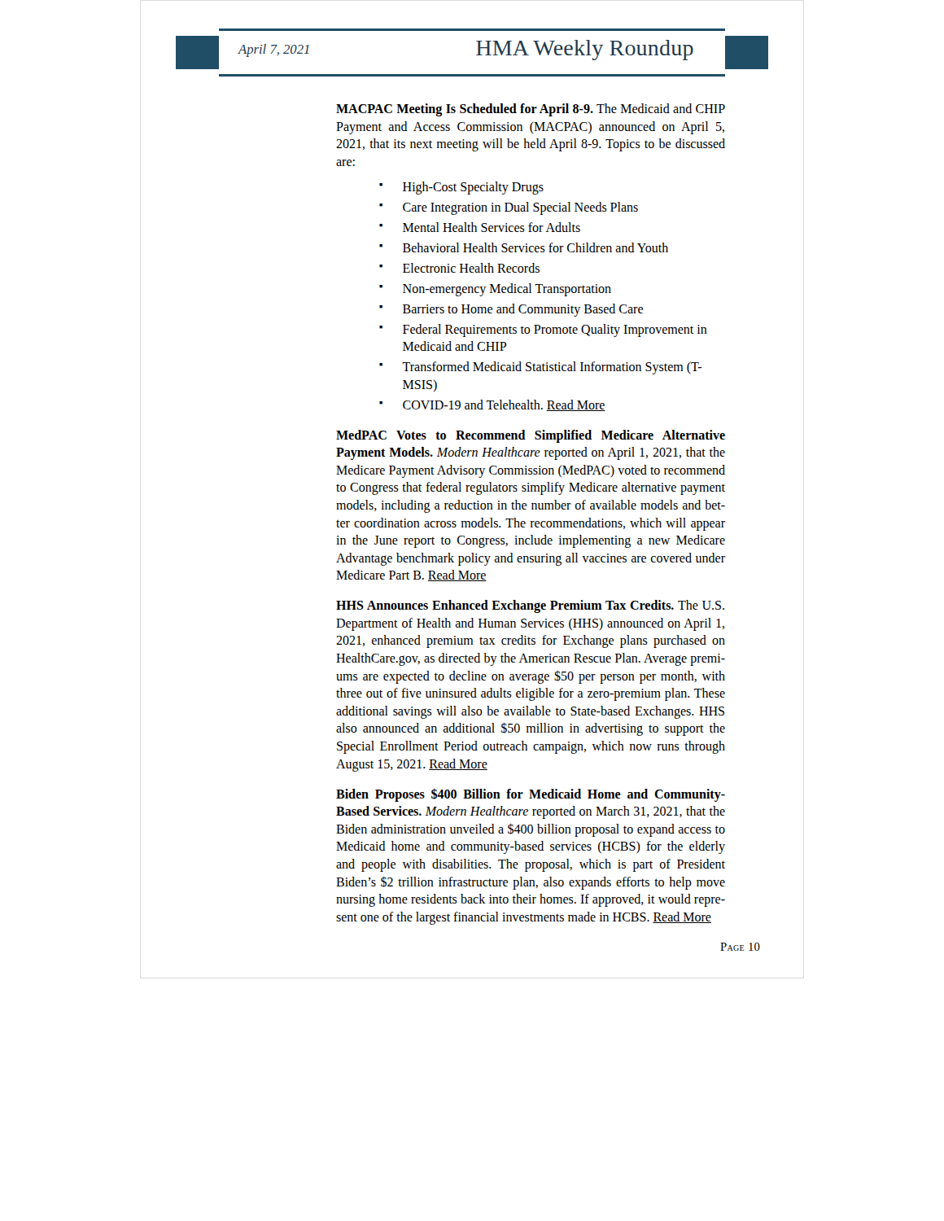April 7, 2021
HMA Weekly Roundup
MACPAC Meeting Is Scheduled for April 8-9. The Medicaid and CHIP Payment and Access Commission (MACPAC) announced on April 5, 2021, that its next meeting will be held April 8-9. Topics to be discussed are:
High-Cost Specialty Drugs
Care Integration in Dual Special Needs Plans
Mental Health Services for Adults
Behavioral Health Services for Children and Youth
Electronic Health Records
Non-emergency Medical Transportation
Barriers to Home and Community Based Care
Federal Requirements to Promote Quality Improvement in Medicaid and CHIP
Transformed Medicaid Statistical Information System (T-MSIS)
COVID-19 and Telehealth. Read More
MedPAC Votes to Recommend Simplified Medicare Alternative Payment Models. Modern Healthcare reported on April 1, 2021, that the Medicare Payment Advisory Commission (MedPAC) voted to recommend to Congress that federal regulators simplify Medicare alternative payment models, including a reduction in the number of available models and better coordination across models. The recommendations, which will appear in the June report to Congress, include implementing a new Medicare Advantage benchmark policy and ensuring all vaccines are covered under Medicare Part B. Read More
HHS Announces Enhanced Exchange Premium Tax Credits. The U.S. Department of Health and Human Services (HHS) announced on April 1, 2021, enhanced premium tax credits for Exchange plans purchased on HealthCare.gov, as directed by the American Rescue Plan. Average premiums are expected to decline on average $50 per person per month, with three out of five uninsured adults eligible for a zero-premium plan. These additional savings will also be available to State-based Exchanges. HHS also announced an additional $50 million in advertising to support the Special Enrollment Period outreach campaign, which now runs through August 15, 2021. Read More
Biden Proposes $400 Billion for Medicaid Home and Community-Based Services. Modern Healthcare reported on March 31, 2021, that the Biden administration unveiled a $400 billion proposal to expand access to Medicaid home and community-based services (HCBS) for the elderly and people with disabilities. The proposal, which is part of President Biden’s $2 trillion infrastructure plan, also expands efforts to help move nursing home residents back into their homes. If approved, it would represent one of the largest financial investments made in HCBS. Read More
Page 10